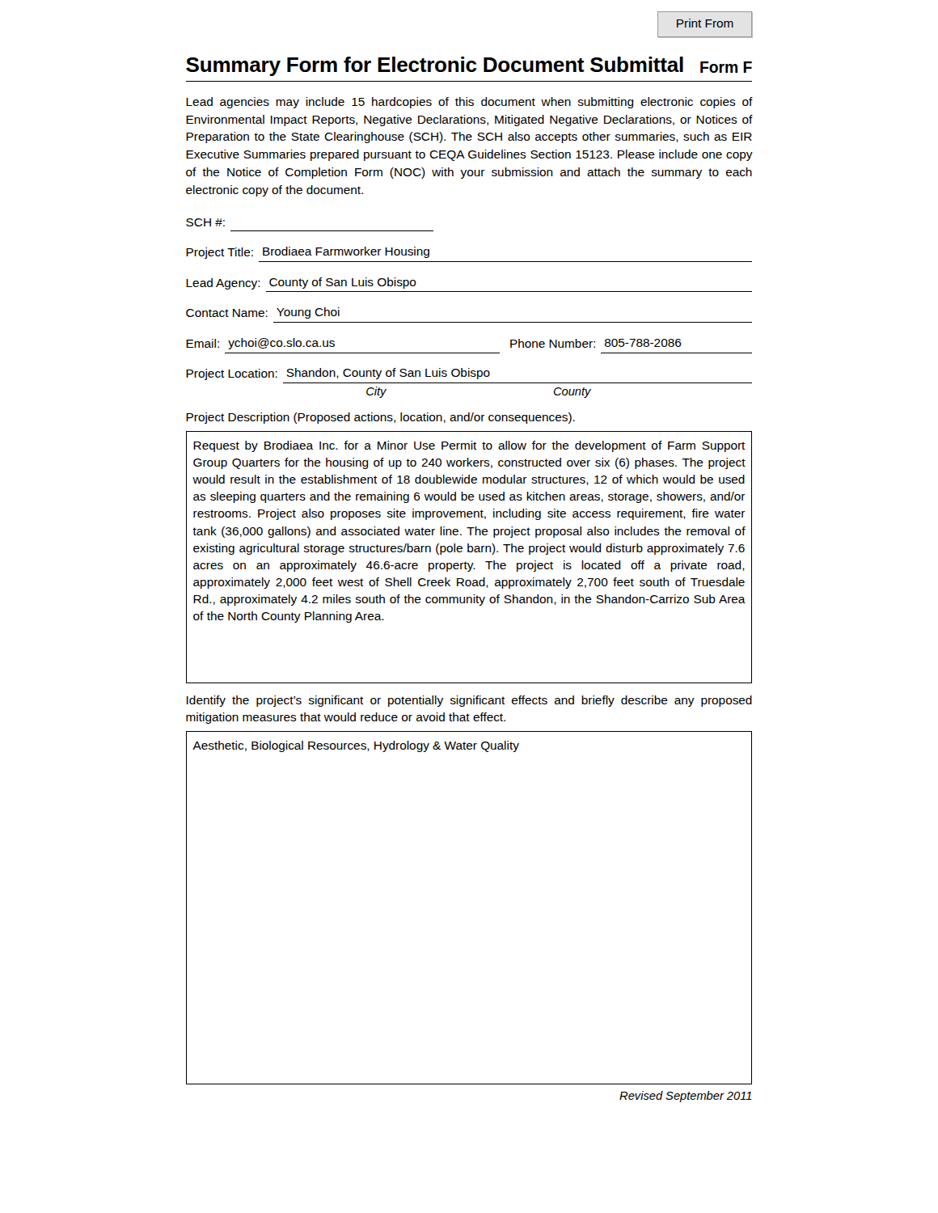Print From
Summary Form for Electronic Document Submittal
Form F
Lead agencies may include 15 hardcopies of this document when submitting electronic copies of Environmental Impact Reports, Negative Declarations, Mitigated Negative Declarations, or Notices of Preparation to the State Clearinghouse (SCH). The SCH also accepts other summaries, such as EIR Executive Summaries prepared pursuant to CEQA Guidelines Section 15123. Please include one copy of the Notice of Completion Form (NOC) with your submission and attach the summary to each electronic copy of the document.
SCH #:
Project Title: Brodiaea Farmworker Housing
Lead Agency: County of San Luis Obispo
Contact Name: Young Choi
Email: ychoi@co.slo.ca.us
Phone Number: 805-788-2086
Project Location: Shandon, County of San Luis Obispo
City
County
Project Description (Proposed actions, location, and/or consequences).
Request by Brodiaea Inc. for a Minor Use Permit to allow for the development of Farm Support Group Quarters for the housing of up to 240 workers, constructed over six (6) phases. The project would result in the establishment of 18 doublewide modular structures, 12 of which would be used as sleeping quarters and the remaining 6 would be used as kitchen areas, storage, showers, and/or restrooms. Project also proposes site improvement, including site access requirement, fire water tank (36,000 gallons) and associated water line. The project proposal also includes the removal of existing agricultural storage structures/barn (pole barn). The project would disturb approximately 7.6 acres on an approximately 46.6-acre property. The project is located off a private road, approximately 2,000 feet west of Shell Creek Road, approximately 2,700 feet south of Truesdale Rd., approximately 4.2 miles south of the community of Shandon, in the Shandon-Carrizo Sub Area of the North County Planning Area.
Identify the project’s significant or potentially significant effects and briefly describe any proposed mitigation measures that would reduce or avoid that effect.
Aesthetic, Biological Resources, Hydrology & Water Quality
Revised September 2011